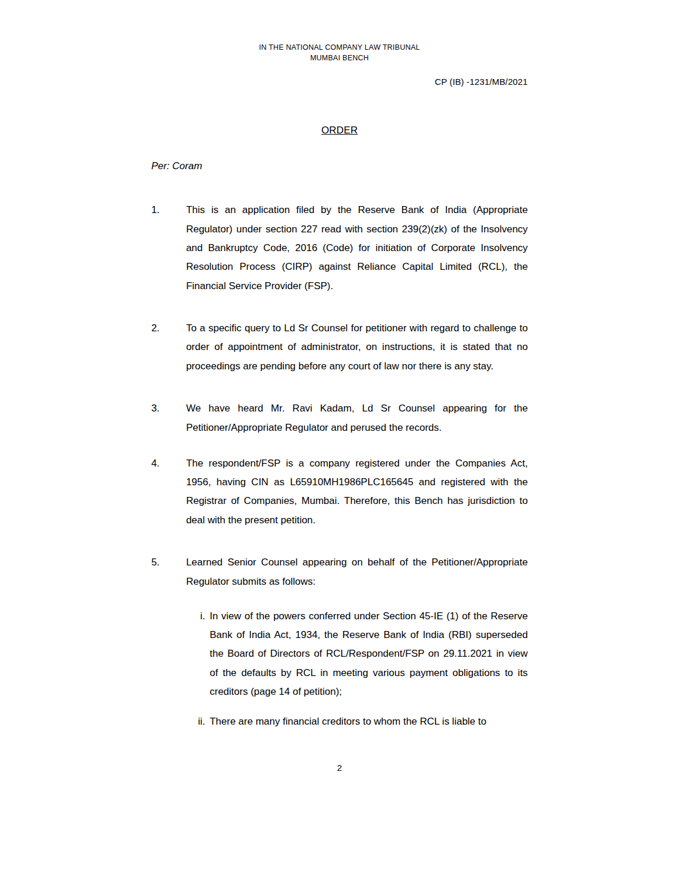IN THE NATIONAL COMPANY LAW TRIBUNAL
MUMBAI BENCH
CP (IB) -1231/MB/2021
ORDER
Per: Coram
This is an application filed by the Reserve Bank of India (Appropriate Regulator) under section 227 read with section 239(2)(zk) of the Insolvency and Bankruptcy Code, 2016 (Code) for initiation of Corporate Insolvency Resolution Process (CIRP) against Reliance Capital Limited (RCL), the Financial Service Provider (FSP).
To a specific query to Ld Sr Counsel for petitioner with regard to challenge to order of appointment of administrator, on instructions, it is stated that no proceedings are pending before any court of law nor there is any stay.
We have heard Mr. Ravi Kadam, Ld Sr Counsel appearing for the Petitioner/Appropriate Regulator and perused the records.
The respondent/FSP is a company registered under the Companies Act, 1956, having CIN as L65910MH1986PLC165645 and registered with the Registrar of Companies, Mumbai. Therefore, this Bench has jurisdiction to deal with the present petition.
Learned Senior Counsel appearing on behalf of the Petitioner/Appropriate Regulator submits as follows:
In view of the powers conferred under Section 45-IE (1) of the Reserve Bank of India Act, 1934, the Reserve Bank of India (RBI) superseded the Board of Directors of RCL/Respondent/FSP on 29.11.2021 in view of the defaults by RCL in meeting various payment obligations to its creditors (page 14 of petition);
There are many financial creditors to whom the RCL is liable to
2